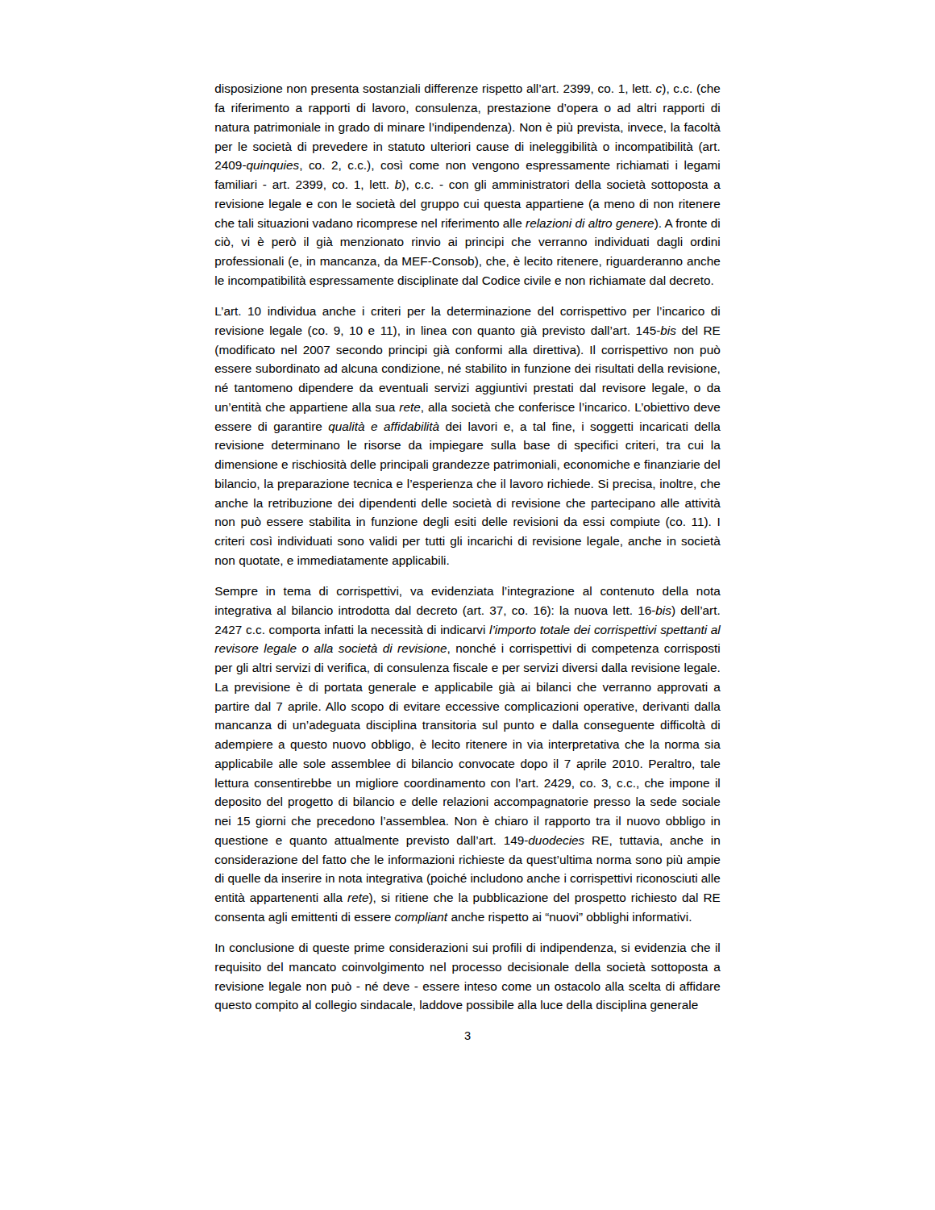disposizione non presenta sostanziali differenze rispetto all’art. 2399, co. 1, lett. c), c.c. (che fa riferimento a rapporti di lavoro, consulenza, prestazione d’opera o ad altri rapporti di natura patrimoniale in grado di minare l’indipendenza). Non è più prevista, invece, la facoltà per le società di prevedere in statuto ulteriori cause di ineleggibilità o incompatibilità (art. 2409-quinquies, co. 2, c.c.), così come non vengono espressamente richiamati i legami familiari - art. 2399, co. 1, lett. b), c.c. - con gli amministratori della società sottoposta a revisione legale e con le società del gruppo cui questa appartiene (a meno di non ritenere che tali situazioni vadano ricomprese nel riferimento alle relazioni di altro genere). A fronte di ciò, vi è però il già menzionato rinvio ai principi che verranno individuati dagli ordini professionali (e, in mancanza, da MEF-Consob), che, è lecito ritenere, riguarderanno anche le incompatibilità espressamente disciplinate dal Codice civile e non richiamate dal decreto.
L’art. 10 individua anche i criteri per la determinazione del corrispettivo per l’incarico di revisione legale (co. 9, 10 e 11), in linea con quanto già previsto dall’art. 145-bis del RE (modificato nel 2007 secondo principi già conformi alla direttiva). Il corrispettivo non può essere subordinato ad alcuna condizione, né stabilito in funzione dei risultati della revisione, né tantomeno dipendere da eventuali servizi aggiuntivi prestati dal revisore legale, o da un’entità che appartiene alla sua rete, alla società che conferisce l’incarico. L’obiettivo deve essere di garantire qualità e affidabilità dei lavori e, a tal fine, i soggetti incaricati della revisione determinano le risorse da impiegare sulla base di specifici criteri, tra cui la dimensione e rischiosità delle principali grandezze patrimoniali, economiche e finanziarie del bilancio, la preparazione tecnica e l’esperienza che il lavoro richiede. Si precisa, inoltre, che anche la retribuzione dei dipendenti delle società di revisione che partecipano alle attività non può essere stabilita in funzione degli esiti delle revisioni da essi compiute (co. 11). I criteri così individuati sono validi per tutti gli incarichi di revisione legale, anche in società non quotate, e immediatamente applicabili.
Sempre in tema di corrispettivi, va evidenziata l’integrazione al contenuto della nota integrativa al bilancio introdotta dal decreto (art. 37, co. 16): la nuova lett. 16-bis) dell’art. 2427 c.c. comporta infatti la necessità di indicarvi l’importo totale dei corrispettivi spettanti al revisore legale o alla società di revisione, nonché i corrispettivi di competenza corrisposti per gli altri servizi di verifica, di consulenza fiscale e per servizi diversi dalla revisione legale. La previsione è di portata generale e applicabile già ai bilanci che verranno approvati a partire dal 7 aprile. Allo scopo di evitare eccessive complicazioni operative, derivanti dalla mancanza di un’adeguata disciplina transitoria sul punto e dalla conseguente difficoltà di adempiere a questo nuovo obbligo, è lecito ritenere in via interpretativa che la norma sia applicabile alle sole assemblee di bilancio convocate dopo il 7 aprile 2010. Peraltro, tale lettura consentirebbe un migliore coordinamento con l’art. 2429, co. 3, c.c., che impone il deposito del progetto di bilancio e delle relazioni accompagnatorie presso la sede sociale nei 15 giorni che precedono l’assemblea. Non è chiaro il rapporto tra il nuovo obbligo in questione e quanto attualmente previsto dall’art. 149-duodecies RE, tuttavia, anche in considerazione del fatto che le informazioni richieste da quest’ultima norma sono più ampie di quelle da inserire in nota integrativa (poiché includono anche i corrispettivi riconosciuti alle entità appartenenti alla rete), si ritiene che la pubblicazione del prospetto richiesto dal RE consenta agli emittenti di essere compliant anche rispetto ai “nuovi” obblighi informativi.
In conclusione di queste prime considerazioni sui profili di indipendenza, si evidenzia che il requisito del mancato coinvolgimento nel processo decisionale della società sottoposta a revisione legale non può - né deve - essere inteso come un ostacolo alla scelta di affidare questo compito al collegio sindacale, laddove possibile alla luce della disciplina generale
3